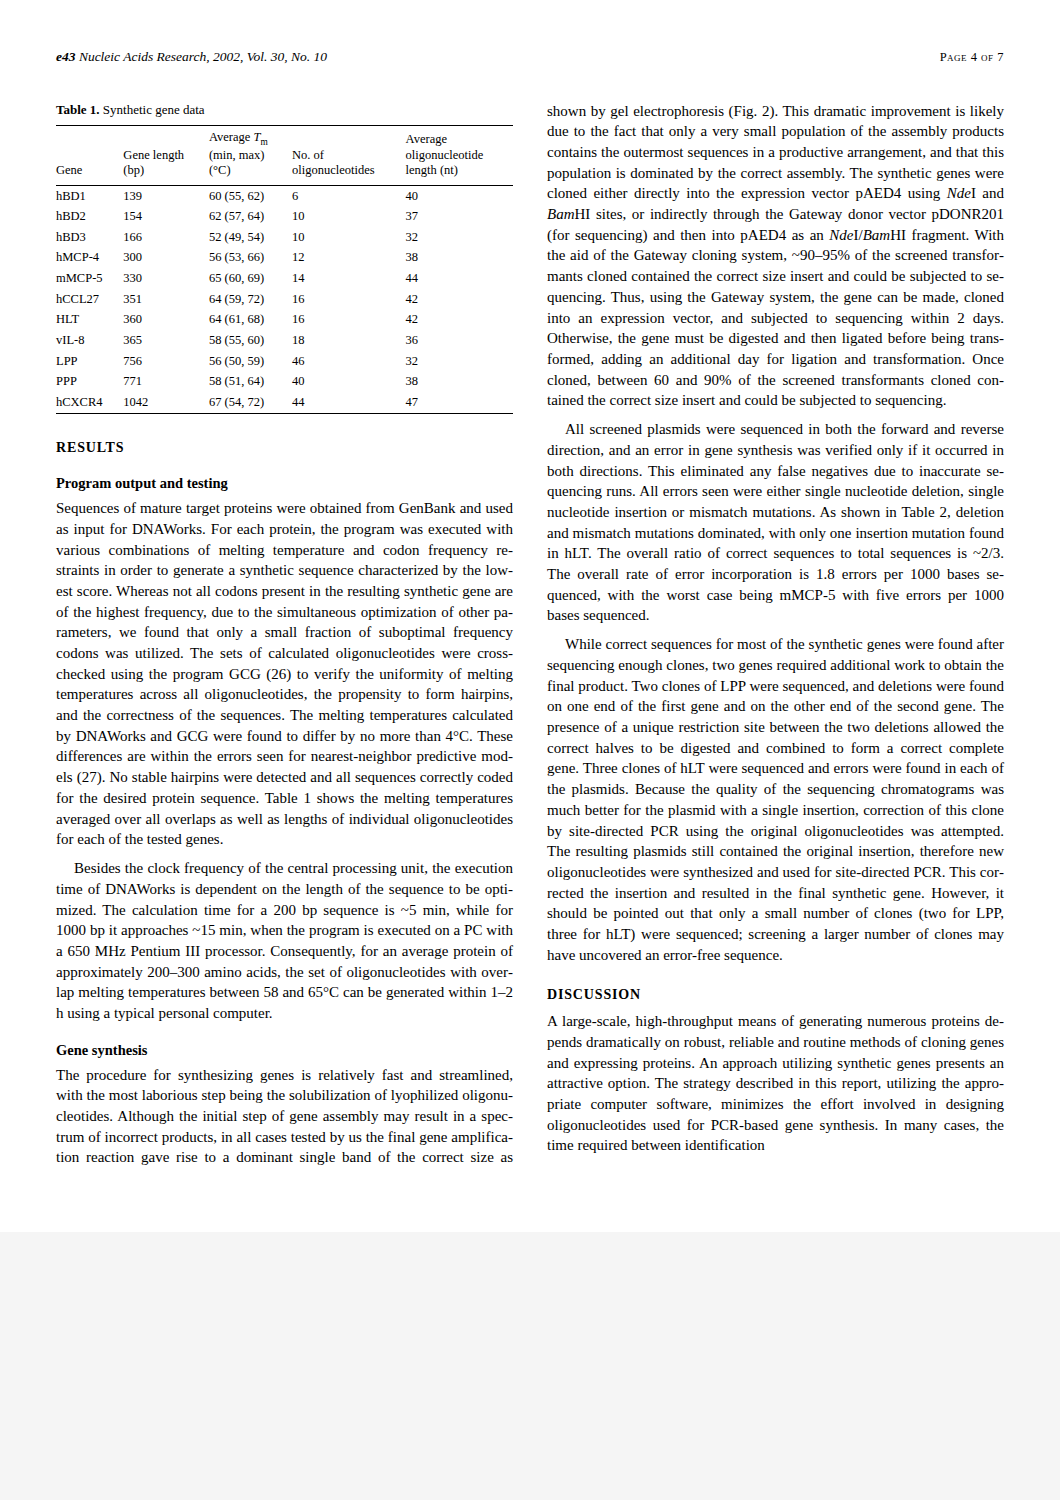e43 Nucleic Acids Research, 2002, Vol. 30, No. 10
Page 4 of 7
Table 1. Synthetic gene data
| Gene | Gene length (bp) | Average T m (min, max) (°C) | No. of oligonucleotides | Average oligonucleotide length (nt) |
| --- | --- | --- | --- | --- |
| hBD1 | 139 | 60 (55, 62) | 6 | 40 |
| hBD2 | 154 | 62 (57, 64) | 10 | 37 |
| hBD3 | 166 | 52 (49, 54) | 10 | 32 |
| hMCP-4 | 300 | 56 (53, 66) | 12 | 38 |
| mMCP-5 | 330 | 65 (60, 69) | 14 | 44 |
| hCCL27 | 351 | 64 (59, 72) | 16 | 42 |
| HLT | 360 | 64 (61, 68) | 16 | 42 |
| vIL-8 | 365 | 58 (55, 60) | 18 | 36 |
| LPP | 756 | 56 (50, 59) | 46 | 32 |
| PPP | 771 | 58 (51, 64) | 40 | 38 |
| hCXCR4 | 1042 | 67 (54, 72) | 44 | 47 |
RESULTS
Program output and testing
Sequences of mature target proteins were obtained from GenBank and used as input for DNAWorks. For each protein, the program was executed with various combinations of melting temperature and codon frequency restraints in order to generate a synthetic sequence characterized by the lowest score. Whereas not all codons present in the resulting synthetic gene are of the highest frequency, due to the simultaneous optimization of other parameters, we found that only a small fraction of suboptimal frequency codons was utilized. The sets of calculated oligonucleotides were crosschecked using the program GCG (26) to verify the uniformity of melting temperatures across all oligonucleotides, the propensity to form hairpins, and the correctness of the sequences. The melting temperatures calculated by DNAWorks and GCG were found to differ by no more than 4°C. These differences are within the errors seen for nearest-neighbor predictive models (27). No stable hairpins were detected and all sequences correctly coded for the desired protein sequence. Table 1 shows the melting temperatures averaged over all overlaps as well as lengths of individual oligonucleotides for each of the tested genes.
Besides the clock frequency of the central processing unit, the execution time of DNAWorks is dependent on the length of the sequence to be optimized. The calculation time for a 200 bp sequence is ~5 min, while for 1000 bp it approaches ~15 min, when the program is executed on a PC with a 650 MHz Pentium III processor. Consequently, for an average protein of approximately 200–300 amino acids, the set of oligonucleotides with overlap melting temperatures between 58 and 65°C can be generated within 1–2 h using a typical personal computer.
Gene synthesis
The procedure for synthesizing genes is relatively fast and streamlined, with the most laborious step being the solubilization of lyophilized oligonucleotides. Although the initial step of gene assembly may result in a spectrum of incorrect products, in all cases tested by us the final gene amplification reaction gave rise to a dominant single band of the correct size as shown by gel electrophoresis (Fig. 2). This dramatic improvement is likely due to the fact that only a very small population of the assembly products contains the outermost sequences in a productive arrangement, and that this population is dominated by the correct assembly. The synthetic genes were cloned either directly into the expression vector pAED4 using Nde I and Bam HI sites, or indirectly through the Gateway donor vector pDONR201 (for sequencing) and then into pAED4 as an Nde I/Bam HI fragment. With the aid of the Gateway cloning system, ~90–95% of the screened transformants cloned contained the correct size insert and could be subjected to sequencing. Thus, using the Gateway system, the gene can be made, cloned into an expression vector, and subjected to sequencing within 2 days. Otherwise, the gene must be digested and then ligated before being transformed, adding an additional day for ligation and transformation. Once cloned, between 60 and 90% of the screened transformants cloned contained the correct size insert and could be subjected to sequencing.
All screened plasmids were sequenced in both the forward and reverse direction, and an error in gene synthesis was verified only if it occurred in both directions. This eliminated any false negatives due to inaccurate sequencing runs. All errors seen were either single nucleotide deletion, single nucleotide insertion or mismatch mutations. As shown in Table 2, deletion and mismatch mutations dominated, with only one insertion mutation found in hLT. The overall ratio of correct sequences to total sequences is ~2/3. The overall rate of error incorporation is 1.8 errors per 1000 bases sequenced, with the worst case being mMCP-5 with five errors per 1000 bases sequenced.
While correct sequences for most of the synthetic genes were found after sequencing enough clones, two genes required additional work to obtain the final product. Two clones of LPP were sequenced, and deletions were found on one end of the first gene and on the other end of the second gene. The presence of a unique restriction site between the two deletions allowed the correct halves to be digested and combined to form a correct complete gene. Three clones of hLT were sequenced and errors were found in each of the plasmids. Because the quality of the sequencing chromatograms was much better for the plasmid with a single insertion, correction of this clone by site-directed PCR using the original oligonucleotides was attempted. The resulting plasmids still contained the original insertion, therefore new oligonucleotides were synthesized and used for site-directed PCR. This corrected the insertion and resulted in the final synthetic gene. However, it should be pointed out that only a small number of clones (two for LPP, three for hLT) were sequenced; screening a larger number of clones may have uncovered an error-free sequence.
DISCUSSION
A large-scale, high-throughput means of generating numerous proteins depends dramatically on robust, reliable and routine methods of cloning genes and expressing proteins. An approach utilizing synthetic genes presents an attractive option. The strategy described in this report, utilizing the appropriate computer software, minimizes the effort involved in designing oligonucleotides used for PCR-based gene synthesis. In many cases, the time required between identification